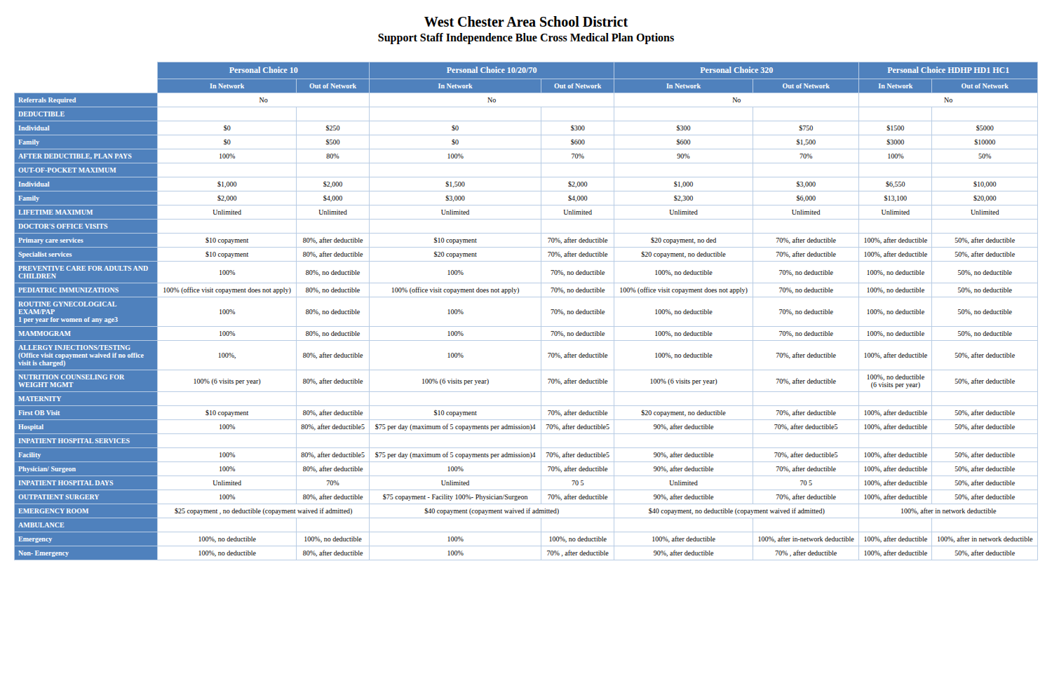West Chester Area School District
Support Staff Independence Blue Cross Medical Plan Options
| | Personal Choice 10 | Personal Choice 10/20/70 | Personal Choice 320 | Personal Choice HDHP HD1 HC1 |
| --- | --- | --- | --- | --- |
| | In Network | Out of Network | In Network | Out of Network | In Network | Out of Network | In Network | Out of Network |
| Referrals Required | No | No | No | No |
| DEDUCTIBLE | | | | | | | | |
| Individual | $0 | $250 | $0 | $300 | $300 | $750 | $1500 | $5000 |
| Family | $0 | $500 | $0 | $600 | $600 | $1,500 | $3000 | $10000 |
| AFTER DEDUCTIBLE, PLAN PAYS | 100% | 80% | 100% | 70% | 90% | 70% | 100% | 50% |
| OUT-OF-POCKET MAXIMUM | | | | | | | | |
| Individual | $1,000 | $2,000 | $1,500 | $2,000 | $1,000 | $3,000 | $6,550 | $10,000 |
| Family | $2,000 | $4,000 | $3,000 | $4,000 | $2,300 | $6,000 | $13,100 | $20,000 |
| LIFETIME MAXIMUM | Unlimited | Unlimited | Unlimited | Unlimited | Unlimited | Unlimited | Unlimited | Unlimited |
| DOCTOR'S OFFICE VISITS | | | | | | | | |
| Primary care services | $10 copayment | 80%, after deductible | $10 copayment | 70%, after deductible | $20 copayment, no ded | 70%, after deductible | 100%, after deductible | 50%, after deductible |
| Specialist services | $10 copayment | 80%, after deductible | $20 copayment | 70%, after deductible | $20 copayment, no deductible | 70%, after deductible | 100%, after deductible | 50%, after deductible |
| PREVENTIVE CARE FOR ADULTS AND CHILDREN | 100% | 80%, no deductible | 100% | 70%, no deductible | 100%, no deductible | 70%, no deductible | 100%, no deductible | 50%, no deductible |
| PEDIATRIC IMMUNIZATIONS | 100% (office visit copayment does not apply) | 80%, no deductible | 100% (office visit copayment does not apply) | 70%, no deductible | 100% (office visit copayment does not apply) | 70%, no deductible | 100%, no deductible | 50%, no deductible |
| ROUTINE GYNECOLOGICAL EXAM/PAP 1 per year for women of any age3 | 100% | 80%, no deductible | 100% | 70%, no deductible | 100%, no deductible | 70%, no deductible | 100%, no deductible | 50%, no deductible |
| MAMMOGRAM | 100% | 80%, no deductible | 100% | 70%, no deductible | 100%, no deductible | 70%, no deductible | 100%, no deductible | 50%, no deductible |
| ALLERGY INJECTIONS/TESTING (Office visit copayment waived if no office visit is charged) | 100%, | 80%, after deductible | 100% | 70%, after deductible | 100%, no deductible | 70%, after deductible | 100%, after deductible | 50%, after deductible |
| NUTRITION COUNSELING FOR WEIGHT MGMT | 100% (6 visits per year) | 80%, after deductible | 100% (6 visits per year) | 70%, after deductible | 100% (6 visits per year) | 70%, after deductible | 100%, no deductible (6 visits per year) | 50%, after deductible |
| MATERNITY | | | | | | | | |
| First OB Visit | $10 copayment | 80%, after deductible | $10 copayment | 70%, after deductible | $20 copayment, no deductible | 70%, after deductible | 100%, after deductible | 50%, after deductible |
| Hospital | 100% | 80%, after deductible5 | $75 per day (maximum of 5 copayments per admission)4 | 70%, after deductible5 | 90%, after deductible | 70%, after deductible5 | 100%, after deductible | 50%, after deductible |
| INPATIENT HOSPITAL SERVICES | | | | | | | | |
| Facility | 100% | 80%, after deductible5 | $75 per day (maximum of 5 copayments per admission)4 | 70%, after deductible5 | 90%, after deductible | 70%, after deductible5 | 100%, after deductible | 50%, after deductible |
| Physician/ Surgeon | 100% | 80%, after deductible | 100% | 70%, after deductible | 90%, after deductible | 70%, after deductible | 100%, after deductible | 50%, after deductible |
| INPATIENT HOSPITAL DAYS | Unlimited | 70% | Unlimited | 70 5 | Unlimited | 70 5 | 100%, after deductible | 50%, after deductible |
| OUTPATIENT SURGERY | 100% | 80%, after deductible | $75 copayment - Facility 100%- Physician/Surgeon | 70%, after deductible | 90%, after deductible | 70%, after deductible | 100%, after deductible | 50%, after deductible |
| EMERGENCY ROOM | $25 copayment , no deductible (copayment waived if admitted) | $40 copayment (copayment waived if admitted) | $40 copayment, no deductible (copayment waived if admitted) | 100%, after in network deductible |
| AMBULANCE | | | | | | | | |
| Emergency | 100%, no deductible | 100%, no deductible | 100% | 100%, no deductible | 100%, after deductible | 100%, after in-network deductible | 100%, after deductible | 100%, after in network deductible |
| Non- Emergency | 100%, no deductible | 80%, after deductible | 100% | 70% , after deductible | 90%, after deductible | 70% , after deductible | 100%, after deductible | 50%, after deductible |